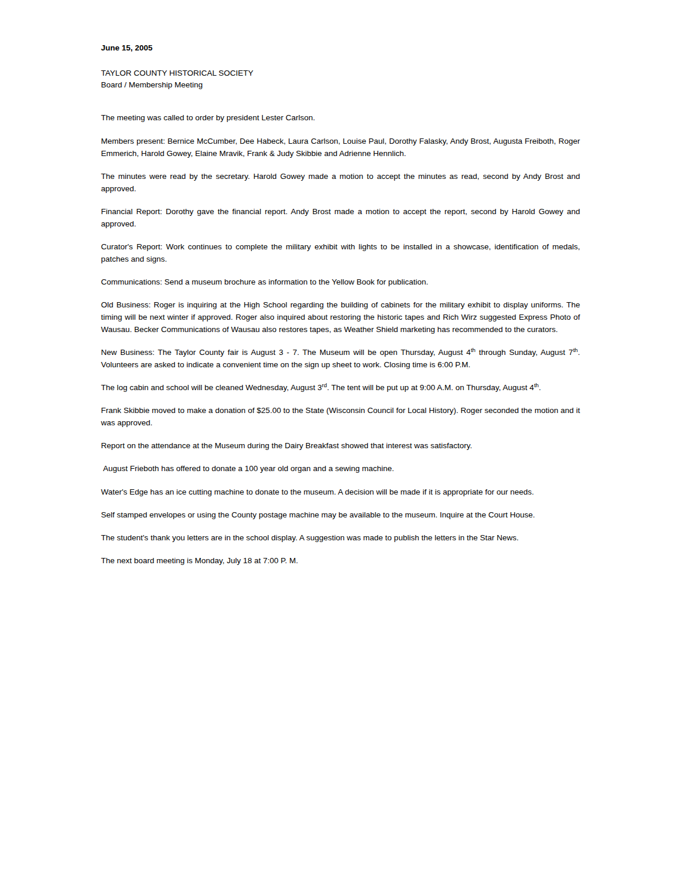June 15, 2005
TAYLOR COUNTY HISTORICAL SOCIETY
Board / Membership Meeting
The meeting was called to order by president Lester Carlson.
Members present: Bernice McCumber, Dee Habeck, Laura Carlson, Louise Paul, Dorothy Falasky, Andy Brost, Augusta Freiboth, Roger Emmerich, Harold Gowey, Elaine Mravik, Frank & Judy Skibbie and Adrienne Hennlich.
The minutes were read by the secretary. Harold Gowey made a motion to accept the minutes as read, second by Andy Brost and approved.
Financial Report: Dorothy gave the financial report. Andy Brost made a motion to accept the report, second by Harold Gowey and approved.
Curator's Report: Work continues to complete the military exhibit with lights to be installed in a showcase, identification of medals, patches and signs.
Communications: Send a museum brochure as information to the Yellow Book for publication.
Old Business: Roger is inquiring at the High School regarding the building of cabinets for the military exhibit to display uniforms. The timing will be next winter if approved. Roger also inquired about restoring the historic tapes and Rich Wirz suggested Express Photo of Wausau. Becker Communications of Wausau also restores tapes, as Weather Shield marketing has recommended to the curators.
New Business: The Taylor County fair is August 3 - 7. The Museum will be open Thursday, August 4th through Sunday, August 7th. Volunteers are asked to indicate a convenient time on the sign up sheet to work. Closing time is 6:00 P.M.
The log cabin and school will be cleaned Wednesday, August 3rd. The tent will be put up at 9:00 A.M. on Thursday, August 4th.
Frank Skibbie moved to make a donation of $25.00 to the State (Wisconsin Council for Local History). Roger seconded the motion and it was approved.
Report on the attendance at the Museum during the Dairy Breakfast showed that interest was satisfactory.
August Frieboth has offered to donate a 100 year old organ and a sewing machine.
Water's Edge has an ice cutting machine to donate to the museum. A decision will be made if it is appropriate for our needs.
Self stamped envelopes or using the County postage machine may be available to the museum. Inquire at the Court House.
The student's thank you letters are in the school display. A suggestion was made to publish the letters in the Star News.
The next board meeting is Monday, July 18 at 7:00 P. M.